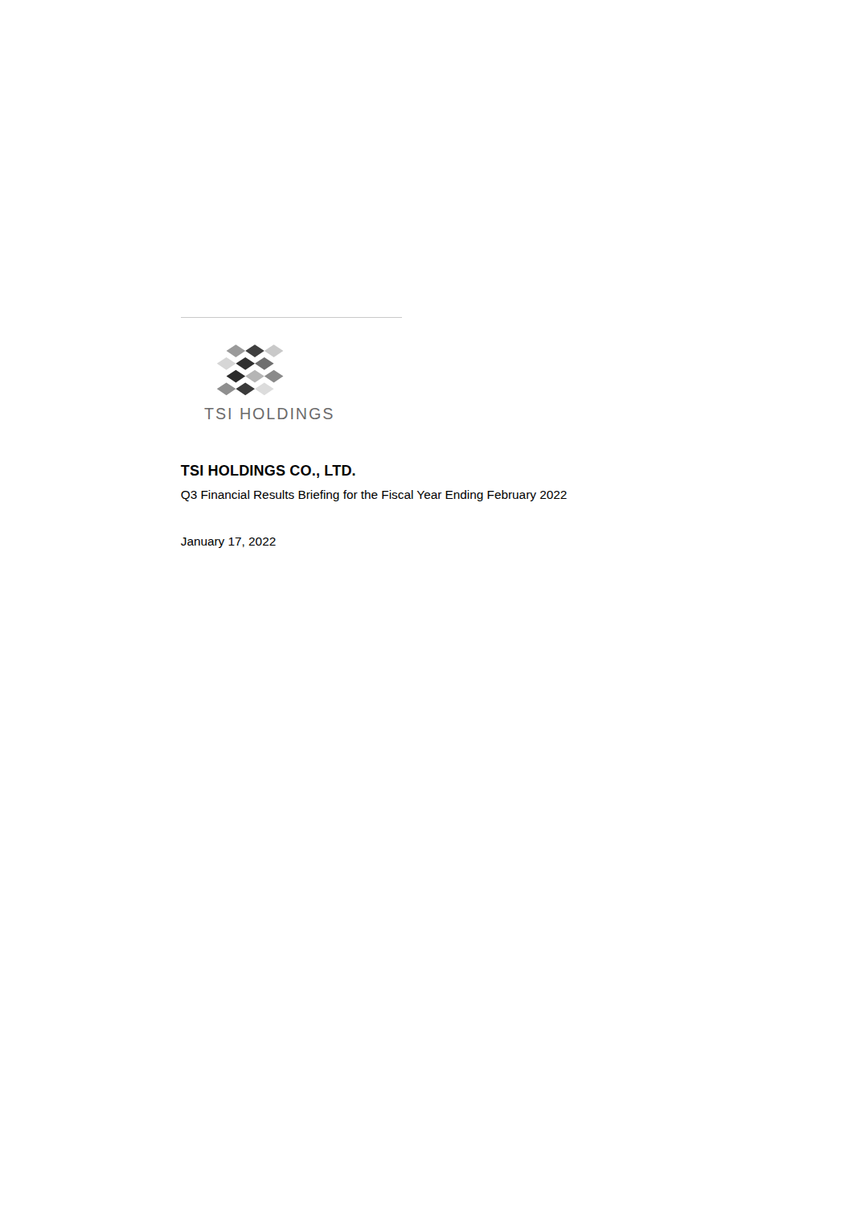TSI HOLDINGS
TSI HOLDINGS CO., LTD.
Q3 Financial Results Briefing for the Fiscal Year Ending February 2022
January 17, 2022